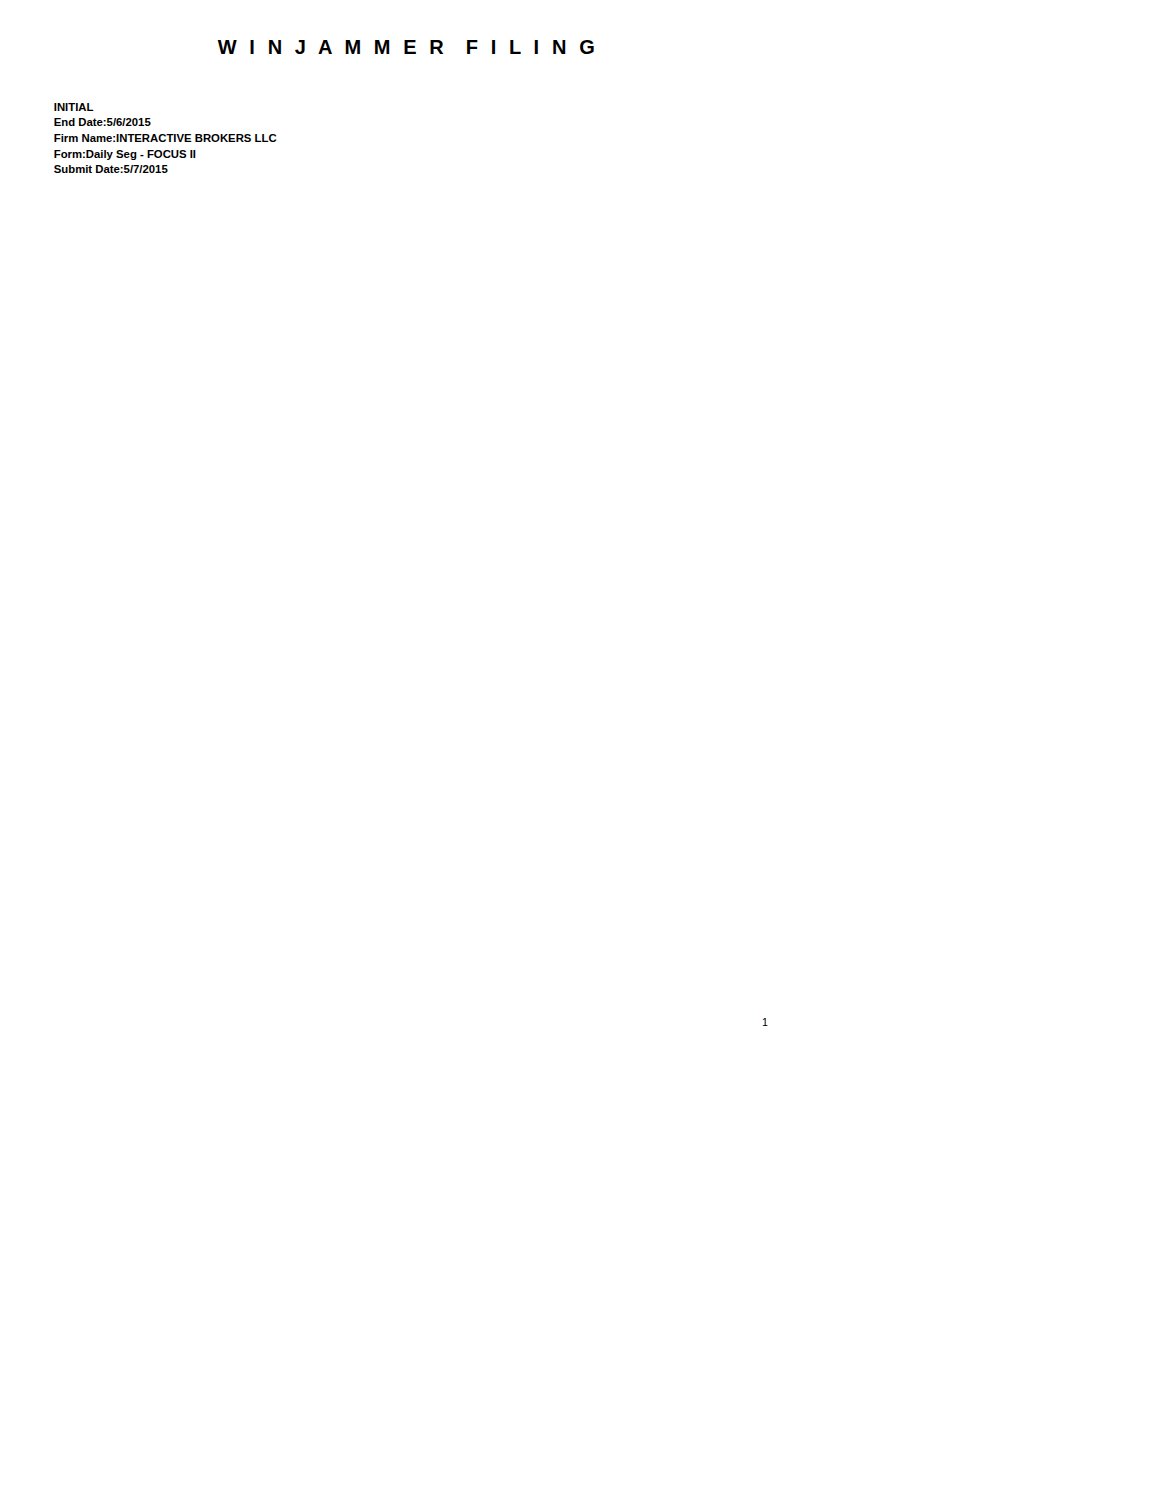W I N J A M M E R F I L I N G
INITIAL
End Date:5/6/2015
Firm Name:INTERACTIVE BROKERS LLC
Form:Daily Seg - FOCUS II
Submit Date:5/7/2015
1